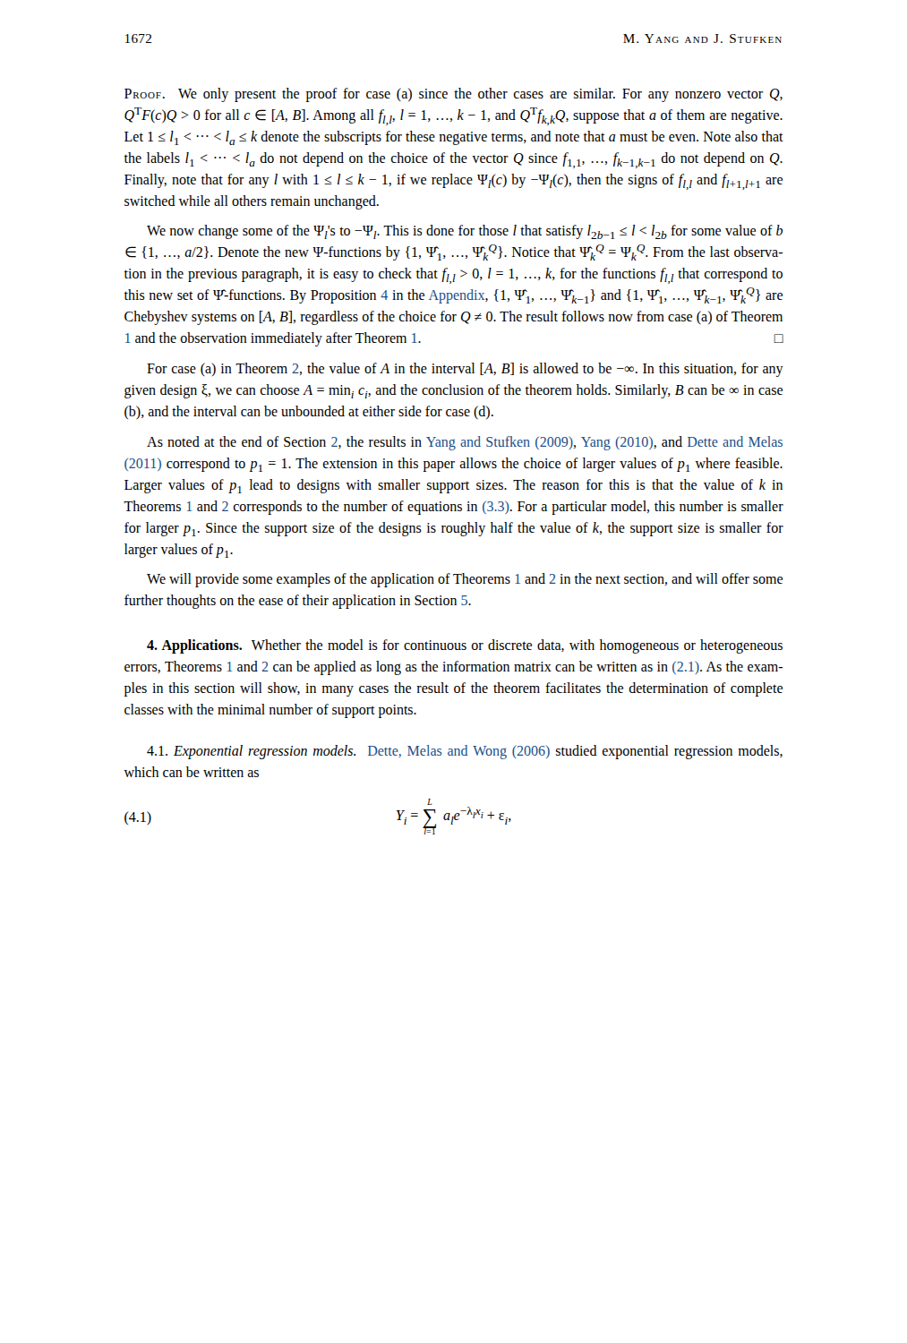1672 M. Yang and J. Stufken
Proof. We only present the proof for case (a) since the other cases are similar. For any nonzero vector Q, QTF(c)Q > 0 for all c ∈ [A, B]. Among all fl,l, l = 1, …, k − 1, and QTfk,kQ, suppose that a of them are negative. Let 1 ≤ l1 < ··· < la ≤ k denote the subscripts for these negative terms, and note that a must be even. Note also that the labels l1 < ··· < la do not depend on the choice of the vector Q since f1,1, …, fk−1,k−1 do not depend on Q. Finally, note that for any l with 1 ≤ l ≤ k − 1, if we replace Ψl(c) by −Ψl(c), then the signs of fl,l and fl+1,l+1 are switched while all others remain unchanged.
We now change some of the Ψl's to −Ψl. This is done for those l that satisfy l2b−1 ≤ l < l2b for some value of b ∈ {1, …, a/2}. Denote the new Ψ-functions by {1, Ψ̂1, …, Ψ̂kQ}. Notice that Ψ̂kQ = ΨkQ. From the last observation in the previous paragraph, it is easy to check that fl,l > 0, l = 1, …, k, for the functions fl,l that correspond to this new set of Ψ̂-functions. By Proposition 4 in the Appendix, {1, Ψ̂1, …, Ψ̂k−1} and {1, Ψ̂1, …, Ψ̂k−1, Ψ̂kQ} are Chebyshev systems on [A, B], regardless of the choice for Q ≠ 0. The result follows now from case (a) of Theorem 1 and the observation immediately after Theorem 1.□
For case (a) in Theorem 2, the value of A in the interval [A, B] is allowed to be −∞. In this situation, for any given design ξ, we can choose A = mini ci, and the conclusion of the theorem holds. Similarly, B can be ∞ in case (b), and the interval can be unbounded at either side for case (d).
As noted at the end of Section 2, the results in Yang and Stufken (2009), Yang (2010), and Dette and Melas (2011) correspond to p1 = 1. The extension in this paper allows the choice of larger values of p1 where feasible. Larger values of p1 lead to designs with smaller support sizes. The reason for this is that the value of k in Theorems 1 and 2 corresponds to the number of equations in (3.3). For a particular model, this number is smaller for larger p1. Since the support size of the designs is roughly half the value of k, the support size is smaller for larger values of p1.
We will provide some examples of the application of Theorems 1 and 2 in the next section, and will offer some further thoughts on the ease of their application in Section 5.
4. Applications. Whether the model is for continuous or discrete data, with homogeneous or heterogeneous errors, Theorems 1 and 2 can be applied as long as the information matrix can be written as in (2.1). As the examples in this section will show, in many cases the result of the theorem facilitates the determination of complete classes with the minimal number of support points.
4.1. Exponential regression models. Dette, Melas and Wong (2006) studied exponential regression models, which can be written as
(4.1) Yi = L ∑ l=1 ale−λlxi + εi,